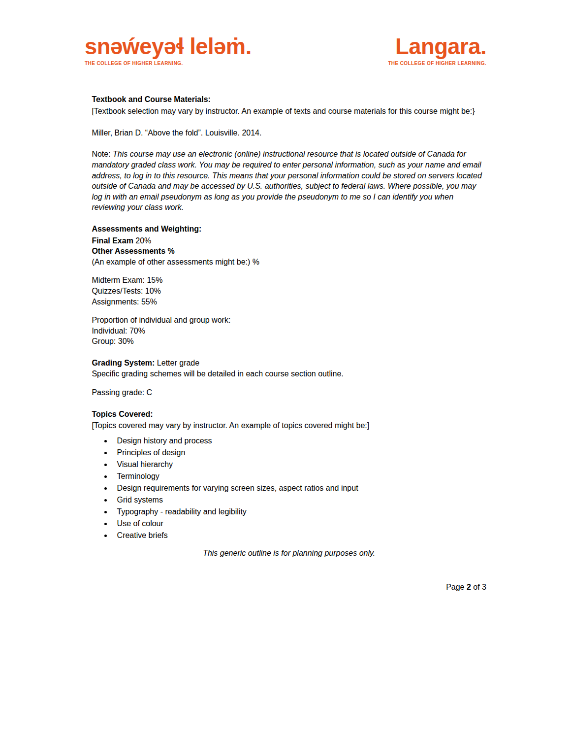snəẃeyəɬ leləṁ.
The College of Higher Learning.
Langara.
The College of Higher Learning.
Textbook and Course Materials:
[Textbook selection may vary by instructor. An example of texts and course materials for this course might be:}
Miller, Brian D. “Above the fold”. Louisville. 2014.
Note: This course may use an electronic (online) instructional resource that is located outside of Canada for mandatory graded class work. You may be required to enter personal information, such as your name and email address, to log in to this resource. This means that your personal information could be stored on servers located outside of Canada and may be accessed by U.S. authorities, subject to federal laws. Where possible, you may log in with an email pseudonym as long as you provide the pseudonym to me so I can identify you when reviewing your class work.
Assessments and Weighting:
Final Exam 20%
Other Assessments %
(An example of other assessments might be:) %
Midterm Exam: 15%
Quizzes/Tests: 10%
Assignments: 55%
Proportion of individual and group work:
Individual: 70%
Group: 30%
Grading System: Letter grade
Specific grading schemes will be detailed in each course section outline.
Passing grade: C
Topics Covered:
[Topics covered may vary by instructor. An example of topics covered might be:]
Design history and process
Principles of design
Visual hierarchy
Terminology
Design requirements for varying screen sizes, aspect ratios and input
Grid systems
Typography - readability and legibility
Use of colour
Creative briefs
This generic outline is for planning purposes only.
Page 2 of 3